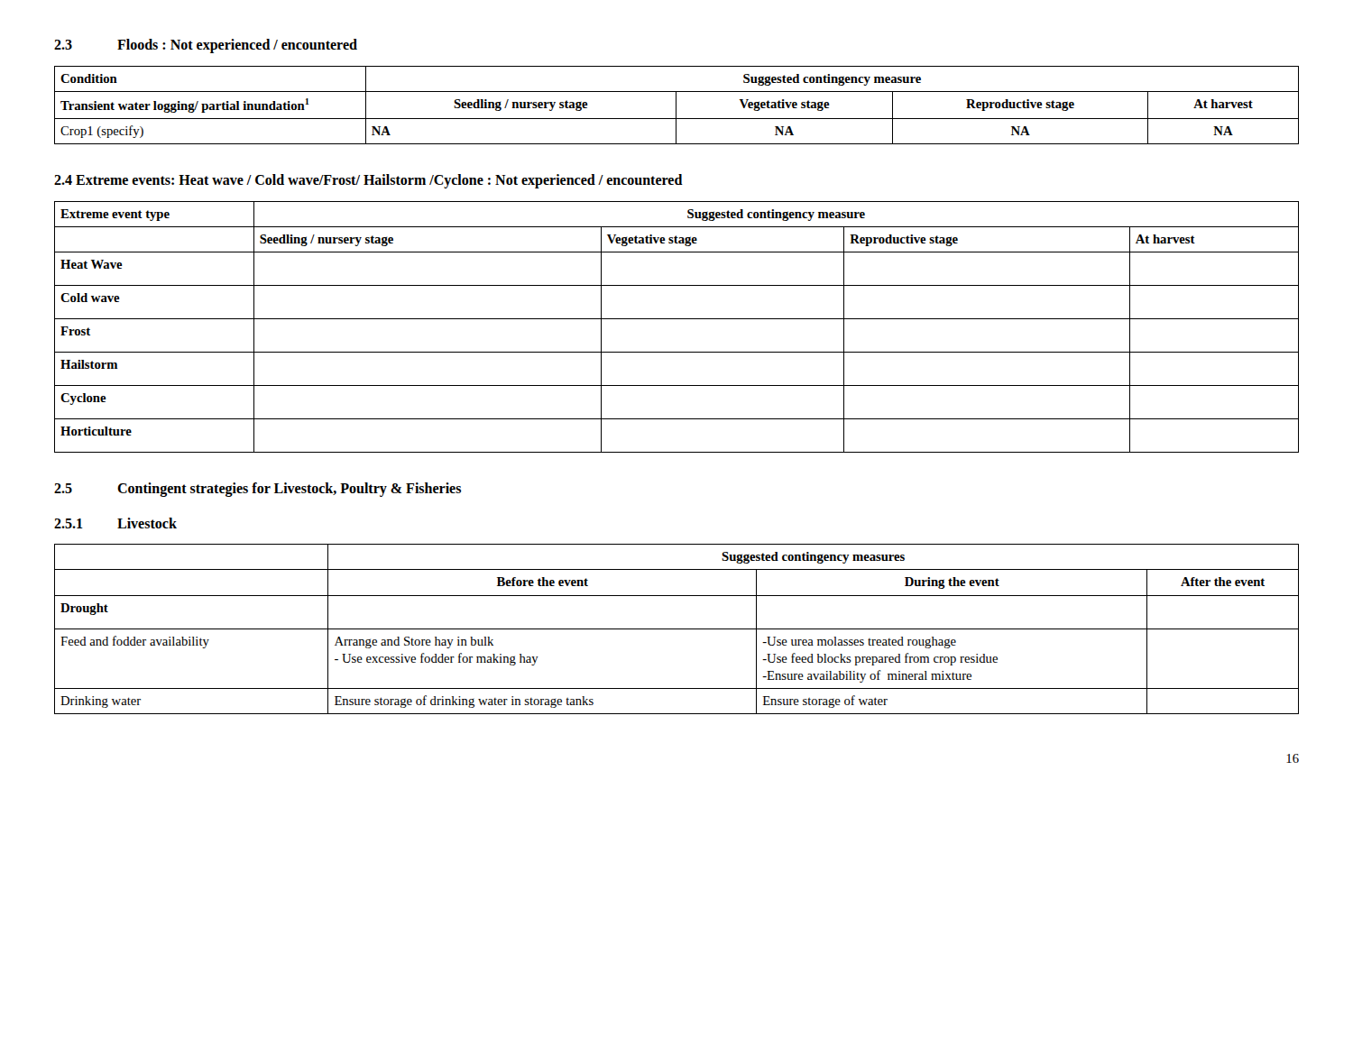2.3 Floods : Not experienced / encountered
| Condition | Suggested contingency measure |
| --- | --- |
| Transient water logging/ partial inundation 1 | Seedling / nursery stage | Vegetative stage | Reproductive stage | At harvest |
| Crop1 (specify) | NA | NA | NA | NA |
2.4 Extreme events: Heat wave / Cold wave/Frost/ Hailstorm /Cyclone : Not experienced / encountered
| Extreme event type | Suggested contingency measure |
| --- | --- |
| | Seedling / nursery stage | Vegetative stage | Reproductive stage | At harvest |
| Heat Wave | | | | |
| Cold wave | | | | |
| Frost | | | | |
| Hailstorm | | | | |
| Cyclone | | | | |
| Horticulture | | | | |
2.5 Contingent strategies for Livestock, Poultry & Fisheries
2.5.1 Livestock
| | Suggested contingency measures |
| --- | --- |
| | Before the event | During the event | After the event |
| Drought | | | |
| Feed and fodder availability | Arrange and Store hay in bulk - Use excessive fodder for making hay | -Use urea molasses treated roughage -Use feed blocks prepared from crop residue -Ensure availability of mineral mixture | |
| Drinking water | Ensure storage of drinking water in storage tanks | Ensure storage of water | |
16